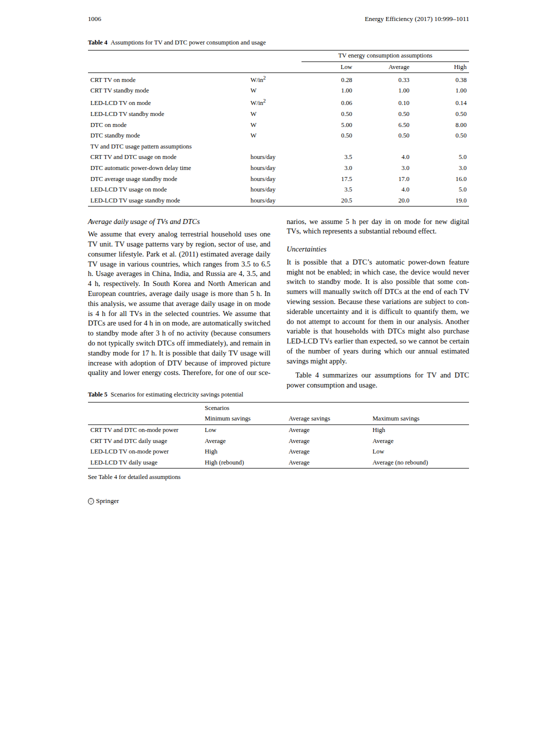1006 Energy Efficiency (2017) 10:999–1011
Table 4 Assumptions for TV and DTC power consumption and usage
| | | TV energy consumption assumptions |
| --- | --- | --- |
| | | Low | Average | High |
| CRT TV on mode | W/in 2 | 0.28 | 0.33 | 0.38 |
| CRT TV standby mode | W | 1.00 | 1.00 | 1.00 |
| LED-LCD TV on mode | W/in 2 | 0.06 | 0.10 | 0.14 |
| LED-LCD TV standby mode | W | 0.50 | 0.50 | 0.50 |
| DTC on mode | W | 5.00 | 6.50 | 8.00 |
| DTC standby mode | W | 0.50 | 0.50 | 0.50 |
| TV and DTC usage pattern assumptions |
| CRT TV and DTC usage on mode | hours/day | 3.5 | 4.0 | 5.0 |
| DTC automatic power-down delay time | hours/day | 3.0 | 3.0 | 3.0 |
| DTC average usage standby mode | hours/day | 17.5 | 17.0 | 16.0 |
| LED-LCD TV usage on mode | hours/day | 3.5 | 4.0 | 5.0 |
| LED-LCD TV usage standby mode | hours/day | 20.5 | 20.0 | 19.0 |
Average daily usage of TVs and DTCs
We assume that every analog terrestrial household uses one TV unit. TV usage patterns vary by region, sector of use, and consumer lifestyle. Park et al. (2011) estimated average daily TV usage in various countries, which ranges from 3.5 to 6.5 h. Usage averages in China, India, and Russia are 4, 3.5, and 4 h, respectively. In South Korea and North American and European countries, average daily usage is more than 5 h. In this analysis, we assume that average daily usage in on mode is 4 h for all TVs in the selected countries. We assume that DTCs are used for 4 h in on mode, are automatically switched to standby mode after 3 h of no activity (because consumers do not typically switch DTCs off immediately), and remain in standby mode for 17 h. It is possible that daily TV usage will increase with adoption of DTV because of improved picture quality and lower energy costs. Therefore, for one of our scenarios, we assume 5 h per day in on mode for new digital TVs, which represents a substantial rebound effect.
Uncertainties
It is possible that a DTC’s automatic power-down feature might not be enabled; in which case, the device would never switch to standby mode. It is also possible that some consumers will manually switch off DTCs at the end of each TV viewing session. Because these variations are subject to considerable uncertainty and it is difficult to quantify them, we do not attempt to account for them in our analysis. Another variable is that households with DTCs might also purchase LED-LCD TVs earlier than expected, so we cannot be certain of the number of years during which our annual estimated savings might apply.
Table 4 summarizes our assumptions for TV and DTC power consumption and usage.
Table 5 Scenarios for estimating electricity savings potential
| | Scenarios |
| --- | --- |
| | Minimum savings | Average savings | Maximum savings |
| CRT TV and DTC on-mode power | Low | Average | High |
| CRT TV and DTC daily usage | Average | Average | Average |
| LED-LCD TV on-mode power | High | Average | Low |
| LED-LCD TV daily usage | High (rebound) | Average | Average (no rebound) |
See Table 4 for detailed assumptions
♢Springer